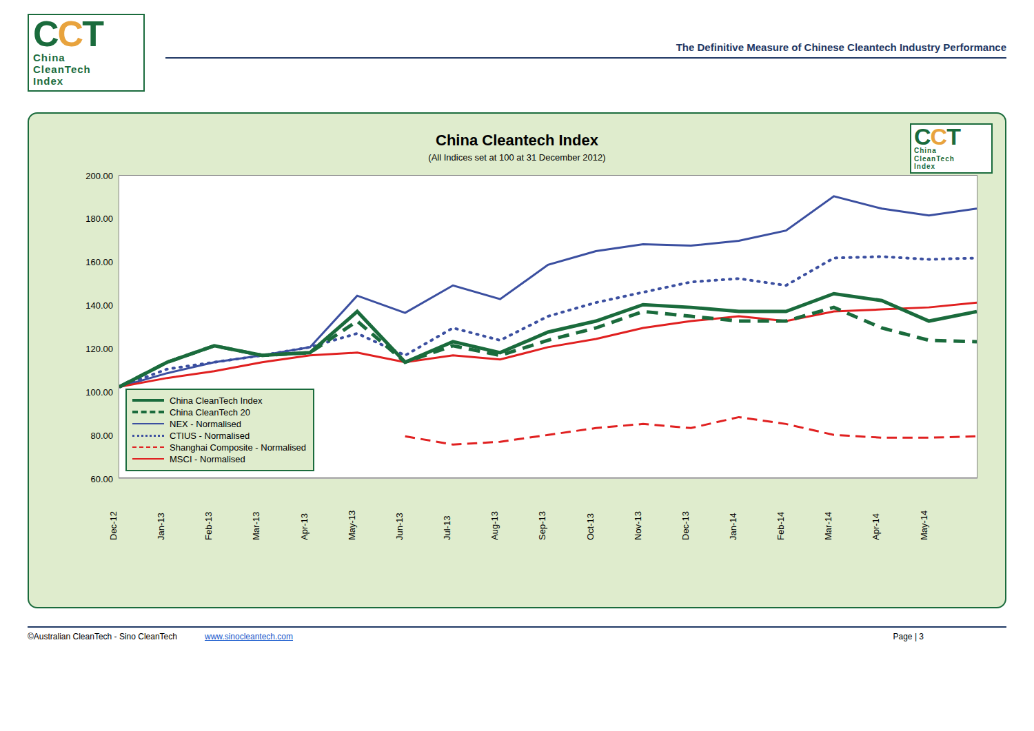CCT
China
CleanTech
Index
The Definitive Measure of Chinese Cleantech Industry Performance
CCT
China
CleanTech
Index
China Cleantech Index
(All Indices set at 100 at 31 December 2012)
200.00
180.00
160.00
140.00
120.00
100.00
80.00
60.00
China CleanTech Index
China CleanTech 20
NEX - Normalised
CTIUS - Normalised
Shanghai Composite - Normalised
MSCI - Normalised
Dec-12 Jan-13 Feb-13 Mar-13 Apr-13 May-13 Jun-13 Jul-13 Aug-13 Sep-13 Oct-13 Nov-13 Dec-13 Jan-14 Feb-14 Mar-14 Apr-14 May-14
©Australian CleanTech - Sino CleanTech www.sinocleantech.com Page | 3